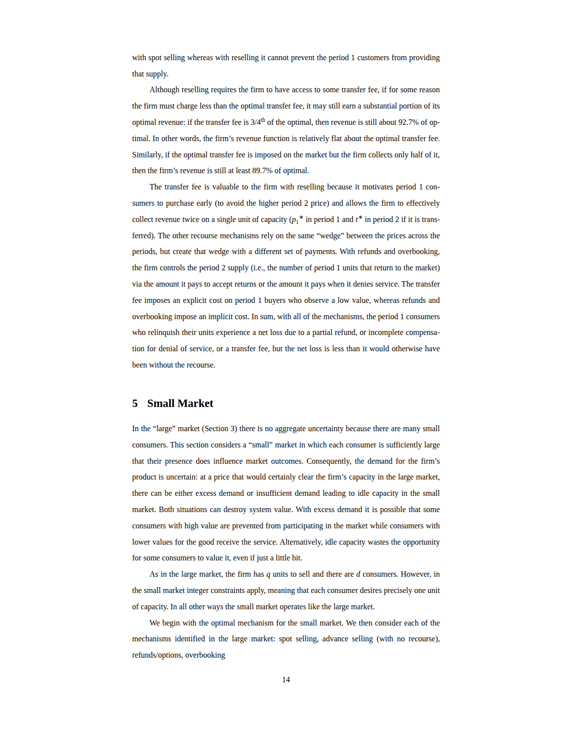with spot selling whereas with reselling it cannot prevent the period 1 customers from providing that supply.
Although reselling requires the firm to have access to some transfer fee, if for some reason the firm must charge less than the optimal transfer fee, it may still earn a substantial portion of its optimal revenue: if the transfer fee is 3/4th of the optimal, then revenue is still about 92.7% of optimal. In other words, the firm’s revenue function is relatively flat about the optimal transfer fee. Similarly, if the optimal transfer fee is imposed on the market but the firm collects only half of it, then the firm’s revenue is still at least 89.7% of optimal.
The transfer fee is valuable to the firm with reselling because it motivates period 1 consumers to purchase early (to avoid the higher period 2 price) and allows the firm to effectively collect revenue twice on a single unit of capacity (p 1∗ in period 1 and t∗ in period 2 if it is transferred). The other recourse mechanisms rely on the same “wedge” between the prices across the periods, but create that wedge with a different set of payments. With refunds and overbooking, the firm controls the period 2 supply (i.e., the number of period 1 units that return to the market) via the amount it pays to accept returns or the amount it pays when it denies service. The transfer fee imposes an explicit cost on period 1 buyers who observe a low value, whereas refunds and overbooking impose an implicit cost. In sum, with all of the mechanisms, the period 1 consumers who relinquish their units experience a net loss due to a partial refund, or incomplete compensation for denial of service, or a transfer fee, but the net loss is less than it would otherwise have been without the recourse.
5 Small Market
In the “large” market (Section 3) there is no aggregate uncertainty because there are many small consumers. This section considers a “small” market in which each consumer is sufficiently large that their presence does influence market outcomes. Consequently, the demand for the firm’s product is uncertain: at a price that would certainly clear the firm’s capacity in the large market, there can be either excess demand or insufficient demand leading to idle capacity in the small market. Both situations can destroy system value. With excess demand it is possible that some consumers with high value are prevented from participating in the market while consumers with lower values for the good receive the service. Alternatively, idle capacity wastes the opportunity for some consumers to value it, even if just a little bit.
As in the large market, the firm has q units to sell and there are d consumers. However, in the small market integer constraints apply, meaning that each consumer desires precisely one unit of capacity. In all other ways the small market operates like the large market.
We begin with the optimal mechanism for the small market. We then consider each of the mechanisms identified in the large market: spot selling, advance selling (with no recourse), refunds/options, overbooking
14